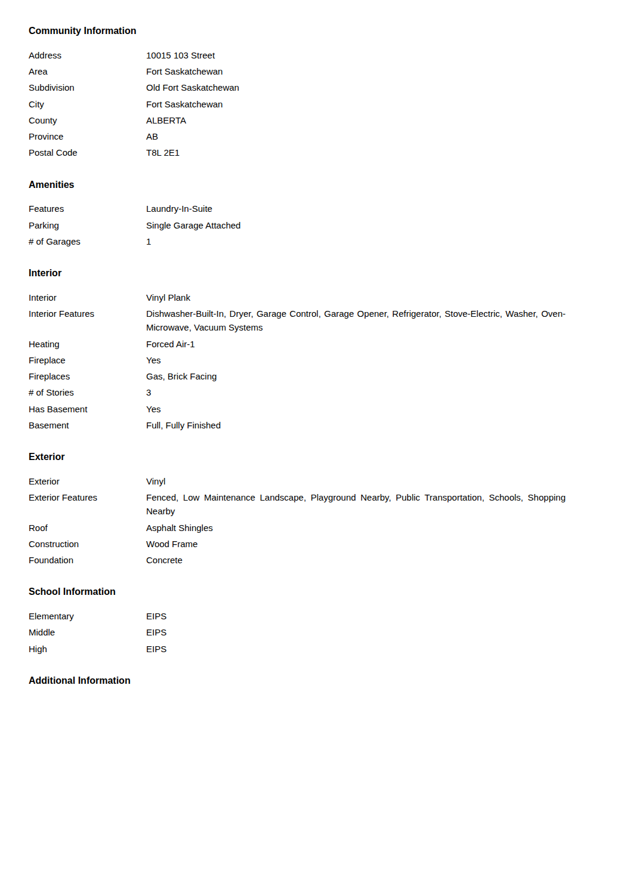Community Information
| Address | 10015 103 Street |
| Area | Fort Saskatchewan |
| Subdivision | Old Fort Saskatchewan |
| City | Fort Saskatchewan |
| County | ALBERTA |
| Province | AB |
| Postal Code | T8L 2E1 |
Amenities
| Features | Laundry-In-Suite |
| Parking | Single Garage Attached |
| # of Garages | 1 |
Interior
| Interior | Vinyl Plank |
| Interior Features | Dishwasher-Built-In, Dryer, Garage Control, Garage Opener, Refrigerator, Stove-Electric, Washer, Oven-Microwave, Vacuum Systems |
| Heating | Forced Air-1 |
| Fireplace | Yes |
| Fireplaces | Gas, Brick Facing |
| # of Stories | 3 |
| Has Basement | Yes |
| Basement | Full, Fully Finished |
Exterior
| Exterior | Vinyl |
| Exterior Features | Fenced, Low Maintenance Landscape, Playground Nearby, Public Transportation, Schools, Shopping Nearby |
| Roof | Asphalt Shingles |
| Construction | Wood Frame |
| Foundation | Concrete |
School Information
| Elementary | EIPS |
| Middle | EIPS |
| High | EIPS |
Additional Information